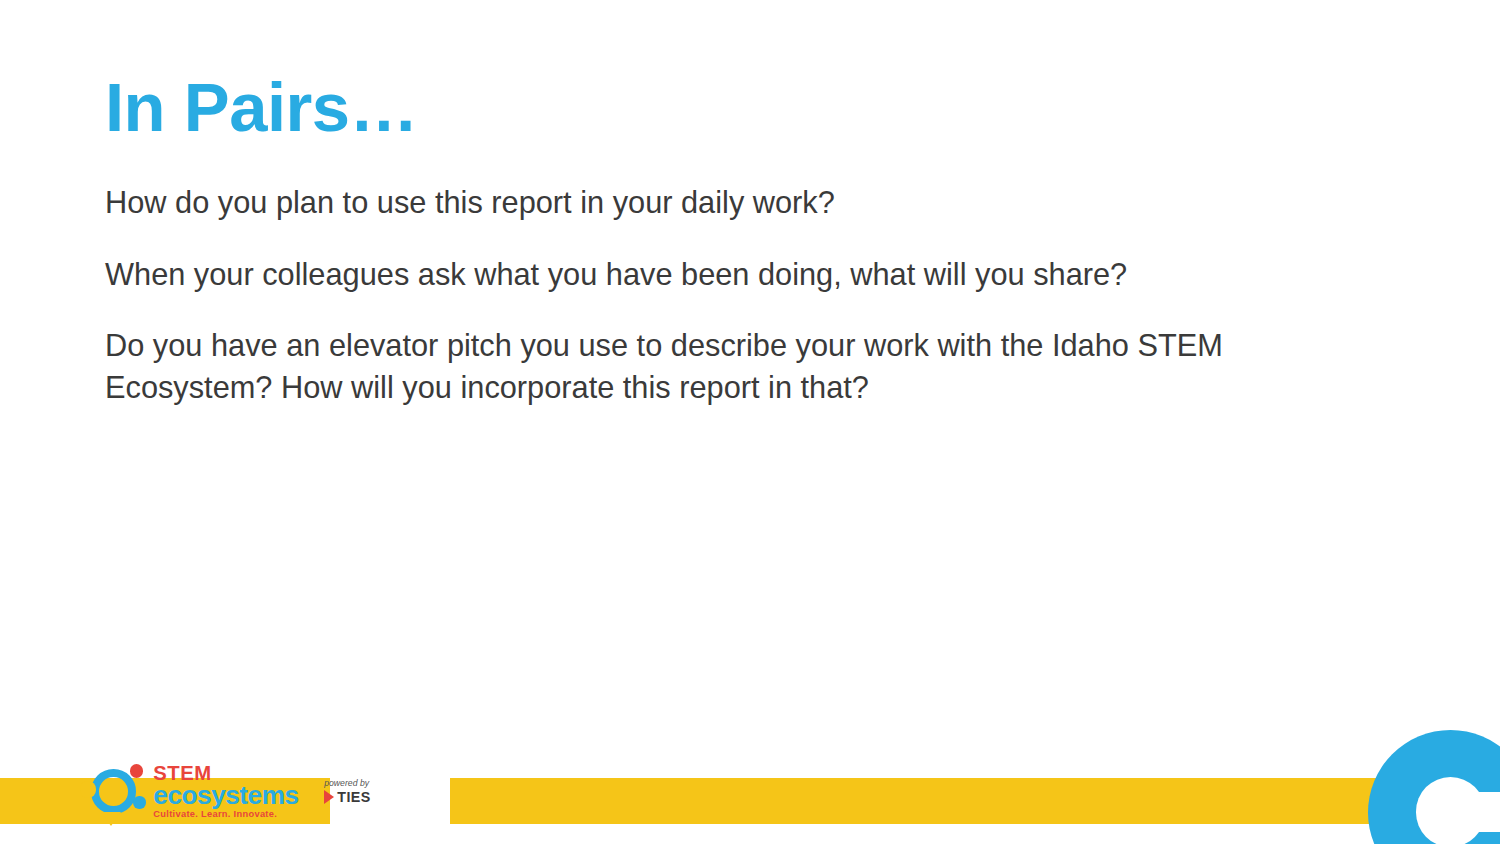In Pairs…
How do you plan to use this report in your daily work?
When your colleagues ask what you have been doing, what will you share?
Do you have an elevator pitch you use to describe your work with the Idaho STEM Ecosystem? How will you incorporate this report in that?
STEM ecosystems Cultivate. Learn. Innovate.
powered by TIES